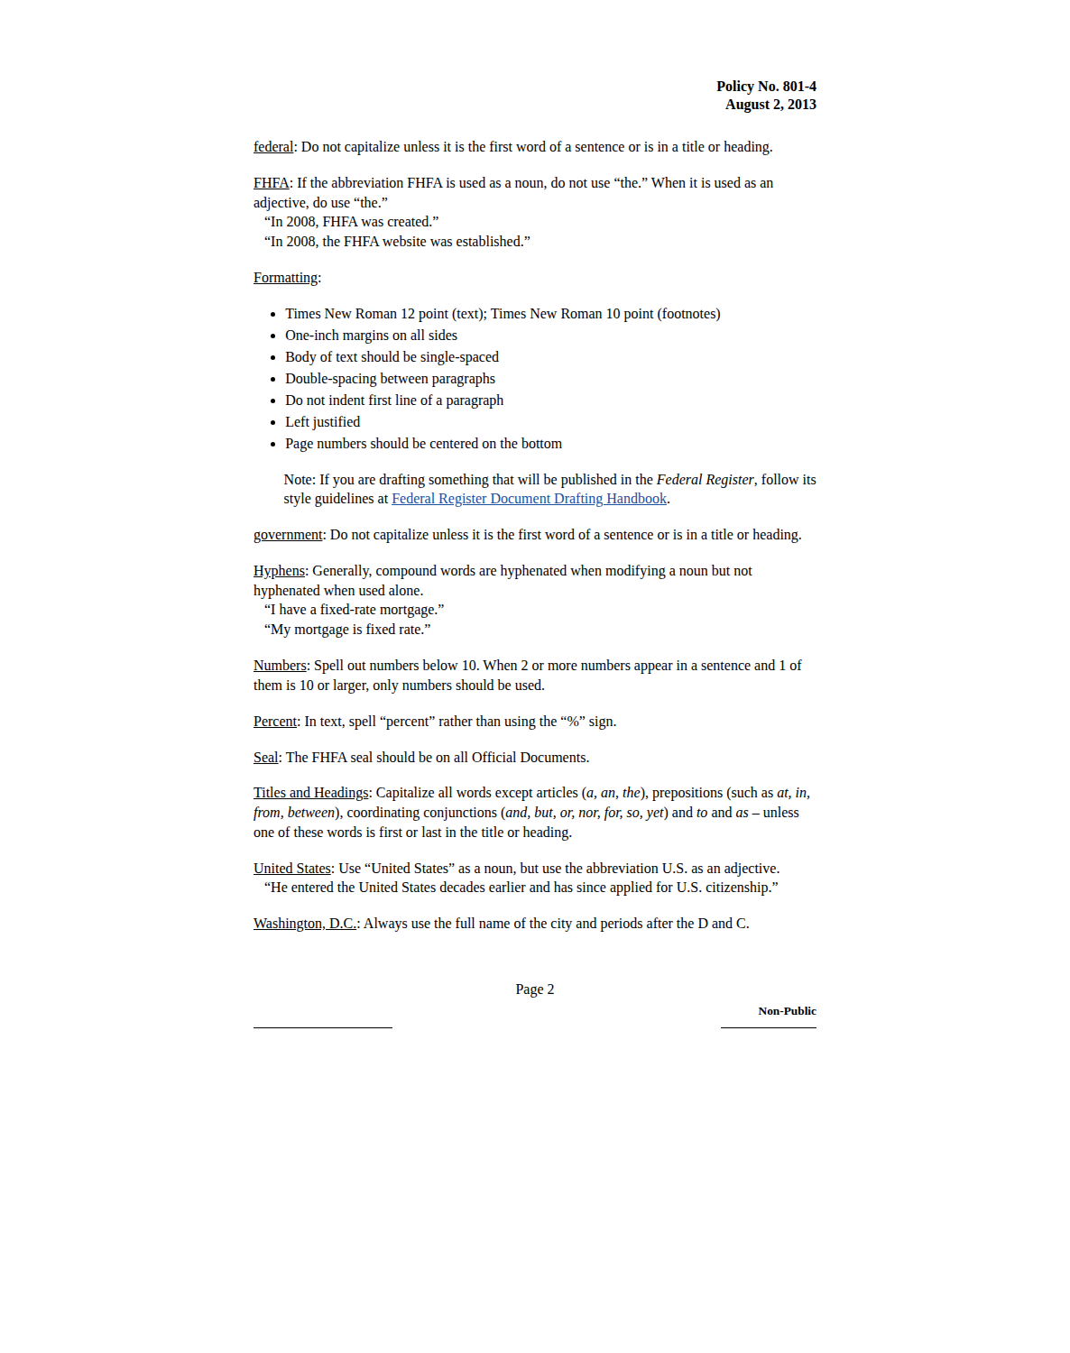Policy No. 801-4
August 2, 2013
federal: Do not capitalize unless it is the first word of a sentence or is in a title or heading.
FHFA: If the abbreviation FHFA is used as a noun, do not use “the.” When it is used as an adjective, do use “the.”
“In 2008, FHFA was created.”
“In 2008, the FHFA website was established.”
Formatting:
Times New Roman 12 point (text); Times New Roman 10 point (footnotes)
One-inch margins on all sides
Body of text should be single-spaced
Double-spacing between paragraphs
Do not indent first line of a paragraph
Left justified
Page numbers should be centered on the bottom
Note: If you are drafting something that will be published in the Federal Register, follow its style guidelines at Federal Register Document Drafting Handbook.
government: Do not capitalize unless it is the first word of a sentence or is in a title or heading.
Hyphens: Generally, compound words are hyphenated when modifying a noun but not hyphenated when used alone.
“I have a fixed-rate mortgage.”
“My mortgage is fixed rate.”
Numbers: Spell out numbers below 10. When 2 or more numbers appear in a sentence and 1 of them is 10 or larger, only numbers should be used.
Percent: In text, spell “percent” rather than using the “%” sign.
Seal: The FHFA seal should be on all Official Documents.
Titles and Headings: Capitalize all words except articles (a, an, the), prepositions (such as at, in, from, between), coordinating conjunctions (and, but, or, nor, for, so, yet) and to and as – unless one of these words is first or last in the title or heading.
United States: Use “United States” as a noun, but use the abbreviation U.S. as an adjective.
“He entered the United States decades earlier and has since applied for U.S. citizenship.”
Washington, D.C.: Always use the full name of the city and periods after the D and C.
Page 2
Non-Public